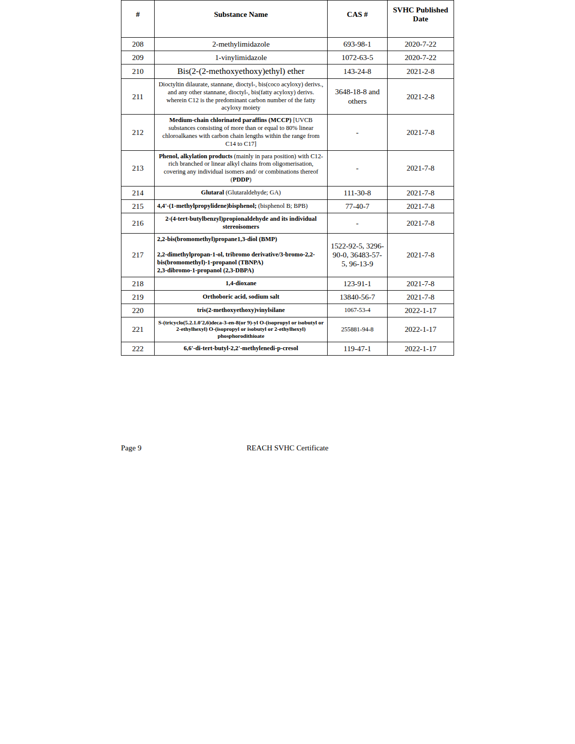| # | Substance Name | CAS # | SVHC Published Date |
| --- | --- | --- | --- |
| 208 | 2-methylimidazole | 693-98-1 | 2020-7-22 |
| 209 | 1-vinylimidazole | 1072-63-5 | 2020-7-22 |
| 210 | Bis(2-(2-methoxyethoxy)ethyl) ether | 143-24-8 | 2021-2-8 |
| 211 | Dioctyltin dilaurate, stannane, dioctyl-, bis(coco acyloxy) derivs., and any other stannane, dioctyl-, bis(fatty acyloxy) derivs. wherein C12 is the predominant carbon number of the fatty acyloxy moiety | 3648-18-8 and others | 2021-2-8 |
| 212 | Medium-chain chlorinated paraffins (MCCP) [UVCB substances consisting of more than or equal to 80% linear chloroalkanes with carbon chain lengths within the range from C14 to C17] | - | 2021-7-8 |
| 213 | Phenol, alkylation products (mainly in para position) with C12-rich branched or linear alkyl chains from oligomerisation, covering any individual isomers and/ or combinations thereof ( PDDP ) | - | 2021-7-8 |
| 214 | Glutaral (Glutaraldehyde; GA) | 111-30-8 | 2021-7-8 |
| 215 | 4,4'-(1-methylpropylidene)bisphenol; (bisphenol B; BPB) | 77-40-7 | 2021-7-8 |
| 216 | 2-(4-tert-butylbenzyl)propionaldehyde and its individual stereoisomers | - | 2021-7-8 |
| 217 | 2,2-bis(bromomethyl)propane1,3-diol (BMP) 2,2-dimethylpropan-1-ol, tribromo derivative/3-bromo-2,2-bis(bromomethyl)-1-propanol (TBNPA) 2,3-dibromo-1-propanol (2,3-DBPA) | 1522-92-5, 3296-90-0, 36483-57-5, 96-13-9 | 2021-7-8 |
| 218 | 1,4-dioxane | 123-91-1 | 2021-7-8 |
| 219 | Orthoboric acid, sodium salt | 13840-56-7 | 2021-7-8 |
| 220 | tris(2-methoxyethoxy)vinylsilane | 1067-53-4 | 2022-1-17 |
| 221 | S-(tricyclo(5.2.1.0'2,6)deca-3-en-8(or 9)-yl O-(isopropyl or isobutyl or 2-ethylhexyl) O-(isopropyl or isobutyl or 2-ethylhexyl) phosphorodithioate | 255881-94-8 | 2022-1-17 |
| 222 | 6,6'-di-tert-butyl-2,2'-methylenedi-p-cresol | 119-47-1 | 2022-1-17 |
Page 9
REACH SVHC Certificate